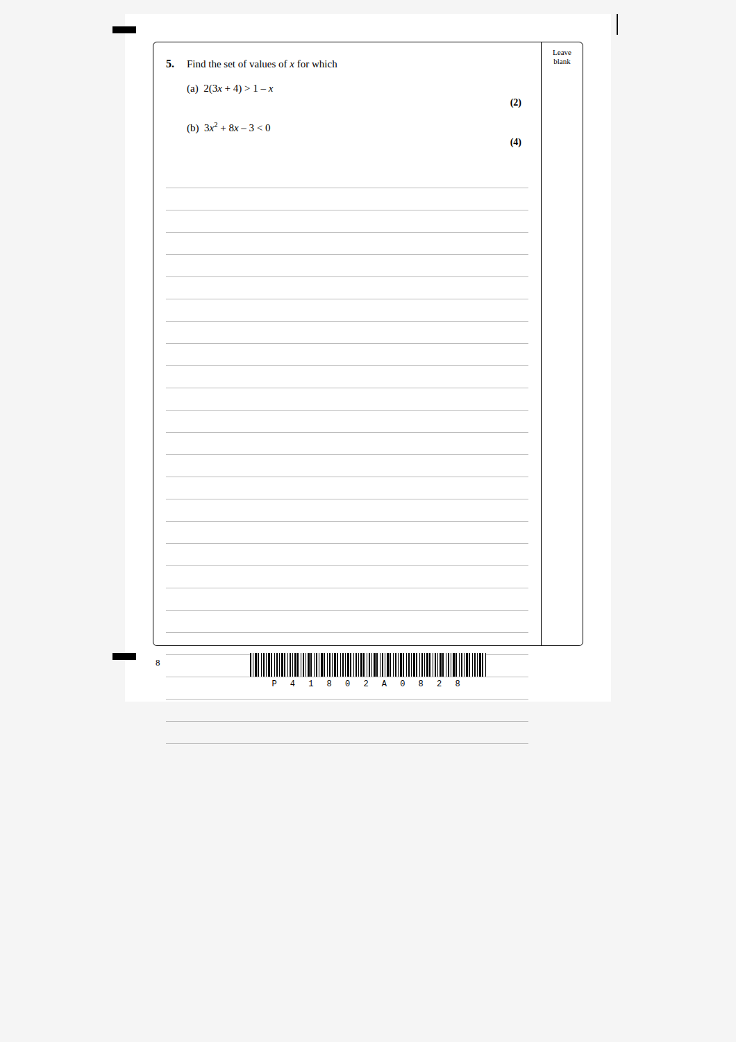Leave
blank
5. Find the set of values of x for which
(a) 2(3x + 4) > 1 – x
(2)
(b) 3x2 + 8x – 3 < 0
(4)
8
P 4 1 8 0 2 A 0 8 2 8